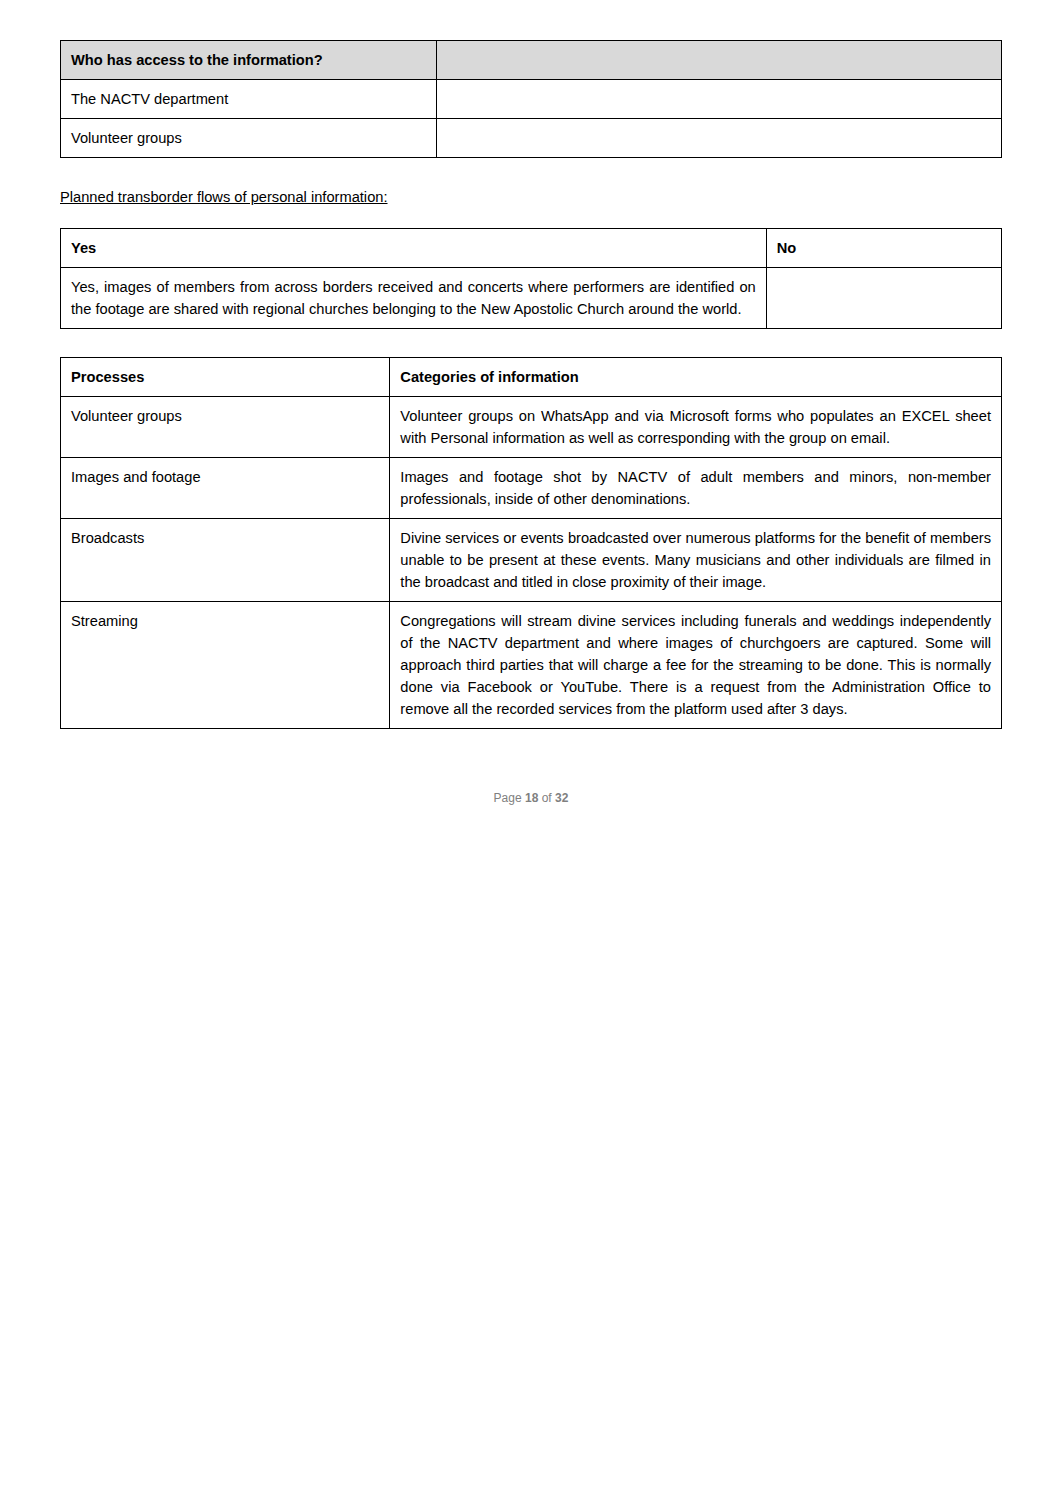| Who has access to the information? | |
| The NACTV department | |
| Volunteer groups | |
Planned transborder flows of personal information:
| Yes | No |
| Yes, images of members from across borders received and concerts where performers are identified on the footage are shared with regional churches belonging to the New Apostolic Church around the world. | |
| Processes | Categories of information |
| Volunteer groups | Volunteer groups on WhatsApp and via Microsoft forms who populates an EXCEL sheet with Personal information as well as corresponding with the group on email. |
| Images and footage | Images and footage shot by NACTV of adult members and minors, non-member professionals, inside of other denominations. |
| Broadcasts | Divine services or events broadcasted over numerous platforms for the benefit of members unable to be present at these events. Many musicians and other individuals are filmed in the broadcast and titled in close proximity of their image. |
| Streaming | Congregations will stream divine services including funerals and weddings independently of the NACTV department and where images of churchgoers are captured. Some will approach third parties that will charge a fee for the streaming to be done. This is normally done via Facebook or YouTube. There is a request from the Administration Office to remove all the recorded services from the platform used after 3 days. |
Page 18 of 32